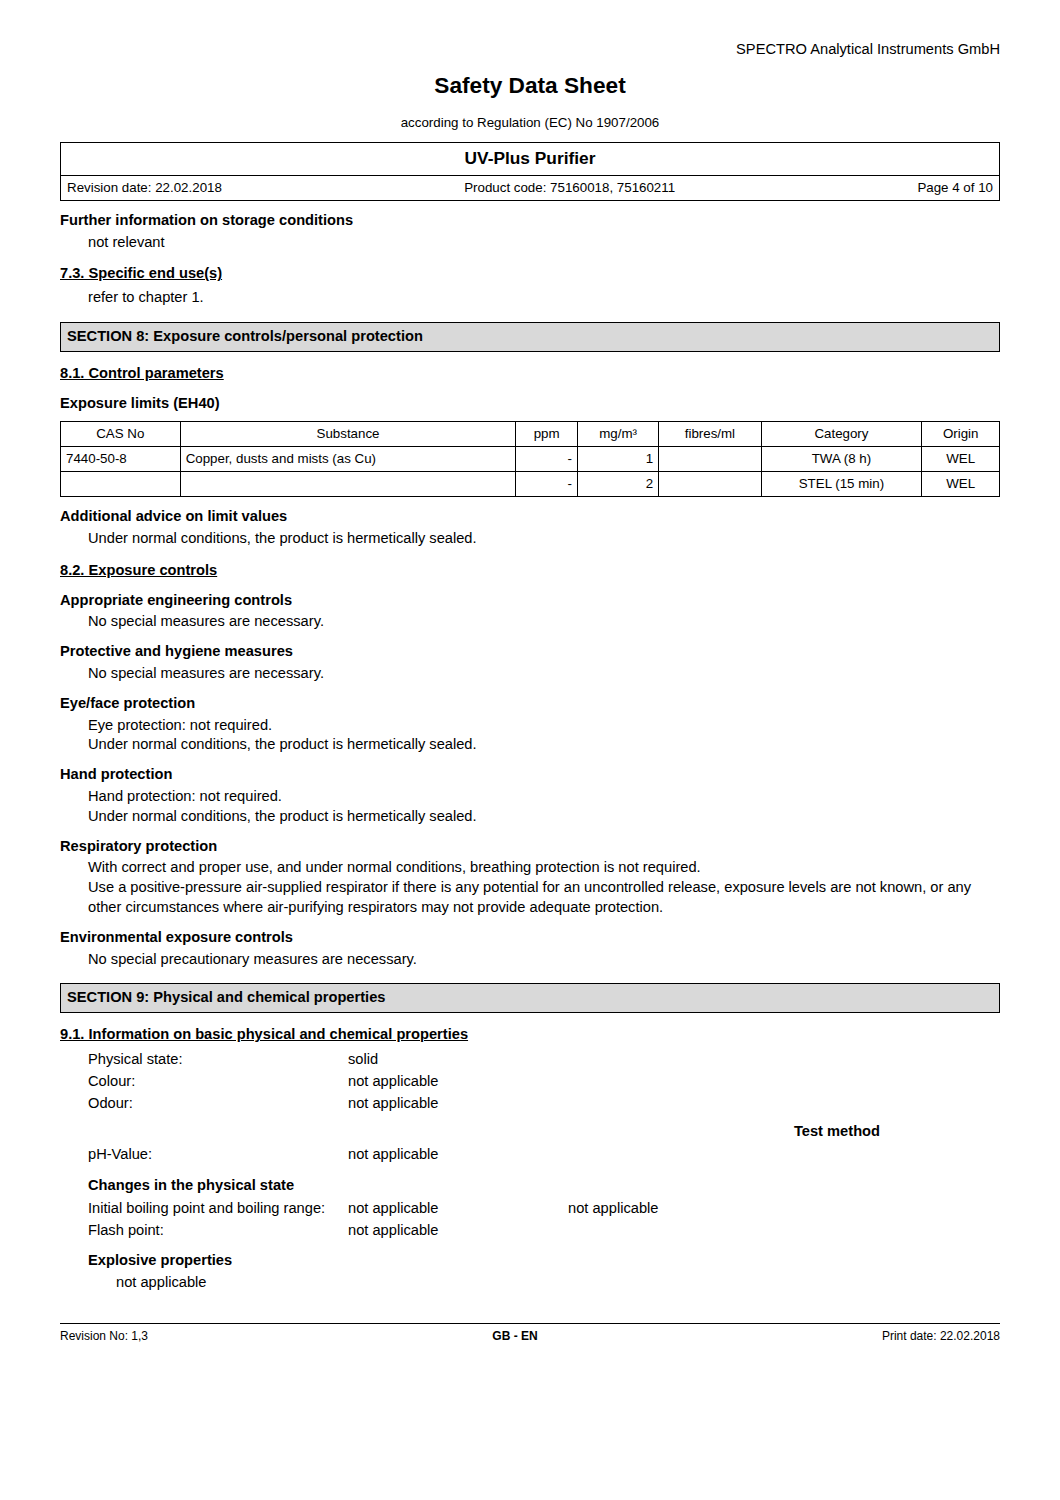SPECTRO Analytical Instruments GmbH
Safety Data Sheet
according to Regulation (EC) No 1907/2006
UV-Plus Purifier
Revision date: 22.02.2018 Product code: 75160018, 75160211 Page 4 of 10
Further information on storage conditions
not relevant
7.3. Specific end use(s)
refer to chapter 1.
SECTION 8: Exposure controls/personal protection
8.1. Control parameters
Exposure limits (EH40)
| CAS No | Substance | ppm | mg/m³ | fibres/ml | Category | Origin |
| --- | --- | --- | --- | --- | --- | --- |
| 7440-50-8 | Copper, dusts and mists (as Cu) | - | 1 | | TWA (8 h) | WEL |
| | | - | 2 | | STEL (15 min) | WEL |
Additional advice on limit values
Under normal conditions, the product is hermetically sealed.
8.2. Exposure controls
Appropriate engineering controls
No special measures are necessary.
Protective and hygiene measures
No special measures are necessary.
Eye/face protection
Eye protection: not required.
Under normal conditions, the product is hermetically sealed.
Hand protection
Hand protection: not required.
Under normal conditions, the product is hermetically sealed.
Respiratory protection
With correct and proper use, and under normal conditions, breathing protection is not required.
Use a positive-pressure air-supplied respirator if there is any potential for an uncontrolled release, exposure levels are not known, or any other circumstances where air-purifying respirators may not provide adequate protection.
Environmental exposure controls
No special precautionary measures are necessary.
SECTION 9: Physical and chemical properties
9.1. Information on basic physical and chemical properties
| Physical state: | solid |
| Colour: | not applicable |
| Odour: | not applicable |
Test method
| pH-Value: | not applicable | |
Changes in the physical state
| Initial boiling point and boiling range: | not applicable | not applicable |
| Flash point: | not applicable | |
Explosive properties
not applicable
Revision No: 1,3 GB - EN Print date: 22.02.2018